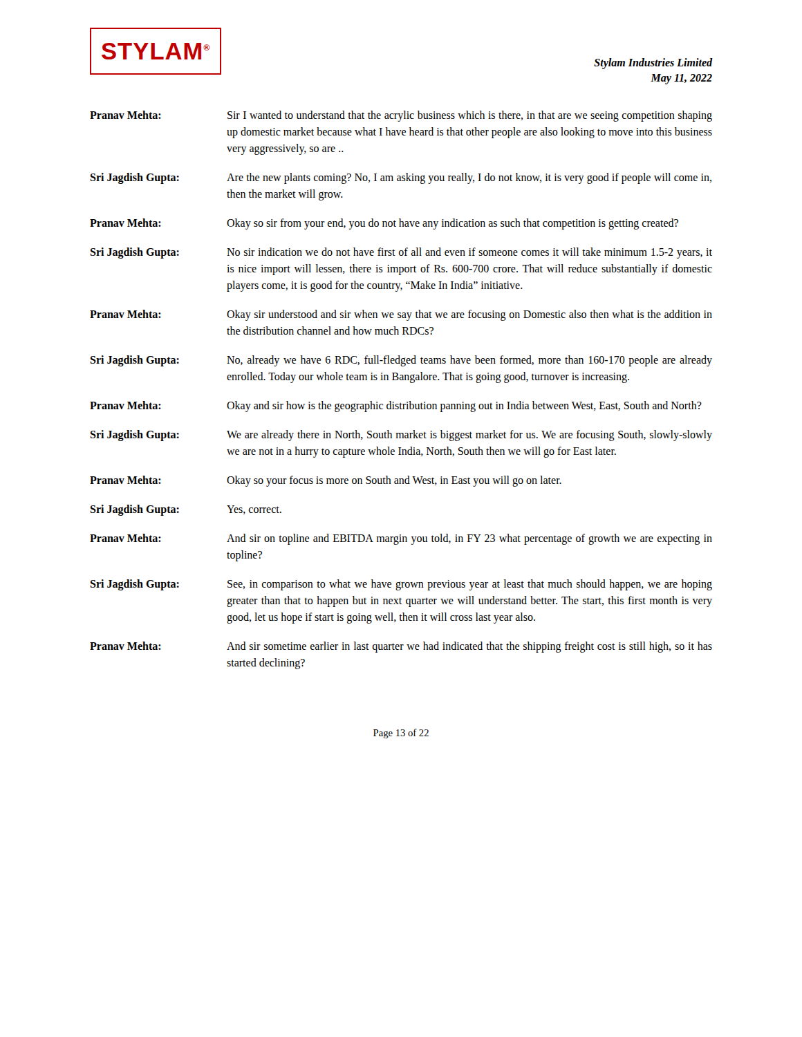STYLAM®
Stylam Industries Limited
May 11, 2022
| Pranav Mehta: | Sir I wanted to understand that the acrylic business which is there, in that are we seeing competition shaping up domestic market because what I have heard is that other people are also looking to move into this business very aggressively, so are .. |
| Sri Jagdish Gupta: | Are the new plants coming? No, I am asking you really, I do not know, it is very good if people will come in, then the market will grow. |
| Pranav Mehta: | Okay so sir from your end, you do not have any indication as such that competition is getting created? |
| Sri Jagdish Gupta: | No sir indication we do not have first of all and even if someone comes it will take minimum 1.5-2 years, it is nice import will lessen, there is import of Rs. 600-700 crore. That will reduce substantially if domestic players come, it is good for the country, “Make In India” initiative. |
| Pranav Mehta: | Okay sir understood and sir when we say that we are focusing on Domestic also then what is the addition in the distribution channel and how much RDCs? |
| Sri Jagdish Gupta: | No, already we have 6 RDC, full-fledged teams have been formed, more than 160-170 people are already enrolled. Today our whole team is in Bangalore. That is going good, turnover is increasing. |
| Pranav Mehta: | Okay and sir how is the geographic distribution panning out in India between West, East, South and North? |
| Sri Jagdish Gupta: | We are already there in North, South market is biggest market for us. We are focusing South, slowly-slowly we are not in a hurry to capture whole India, North, South then we will go for East later. |
| Pranav Mehta: | Okay so your focus is more on South and West, in East you will go on later. |
| Sri Jagdish Gupta: | Yes, correct. |
| Pranav Mehta: | And sir on topline and EBITDA margin you told, in FY 23 what percentage of growth we are expecting in topline? |
| Sri Jagdish Gupta: | See, in comparison to what we have grown previous year at least that much should happen, we are hoping greater than that to happen but in next quarter we will understand better. The start, this first month is very good, let us hope if start is going well, then it will cross last year also. |
| Pranav Mehta: | And sir sometime earlier in last quarter we had indicated that the shipping freight cost is still high, so it has started declining? |
Page 13 of 22